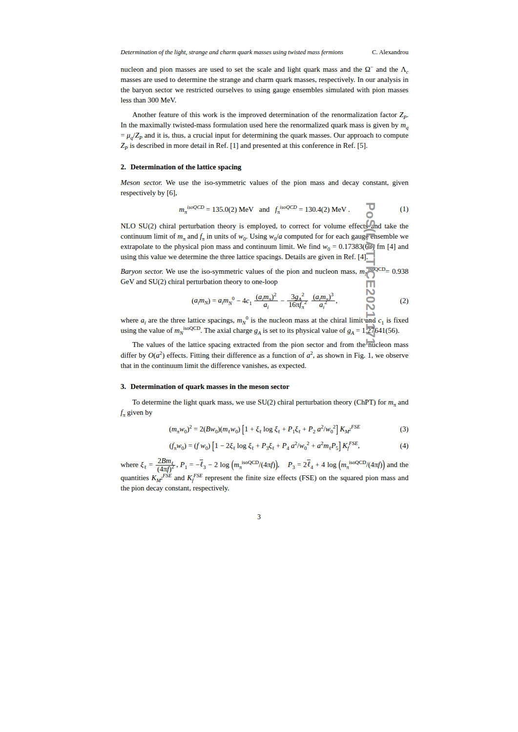C. Alexandrou Determination of the light, strange and charm quark masses using twisted mass fermions
nucleon and pion masses are used to set the scale and light quark mass and the Ω− and the Λc masses are used to determine the strange and charm quark masses, respectively. In our analysis in the baryon sector we restricted ourselves to using gauge ensembles simulated with pion masses less than 300 MeV.
Another feature of this work is the improved determination of the renormalization factor ZP. In the maximally twisted-mass formulation used here the renormalized quark mass is given by mq = μq/ZP and it is, thus, a crucial input for determining the quark masses. Our approach to compute ZP is described in more detail in Ref. [1] and presented at this conference in Ref. [5].
2. Determination of the lattice spacing
Meson sector. We use the iso-symmetric values of the pion mass and decay constant, given respectively by [6],
mπisoQCD = 135.0(2) MeV and fπisoQCD = 130.4(2) MeV . (1)
NLO SU(2) chiral perturbation theory is employed, to correct for volume effects and take the continuum limit of mπ and fπ in units of w0. Using w0/a computed for for each gauge ensemble we extrapolate to the physical pion mass and continuum limit. We find w0 = 0.17383(63) fm [4] and using this value we determine the three lattice spacings. Details are given in Ref. [4].
Baryon sector. We use the iso-symmetric values of the pion and nucleon mass, mNisoQCD= 0.938 GeV and SU(2) chiral perturbation theory to one-loop
(aimN) = aimN0 − 4c1 (aimπ)2 ai − 3gA216πfπ2 (aimπ)3 ai2, (2)
where ai are the three lattice spacings, mN0 is the nucleon mass at the chiral limit and c1 is fixed using the value of mNisoQCD. The axial charge gA is set to its physical value of gA = 1.27641(56).
The values of the lattice spacing extracted from the pion sector and from the nucleon mass differ by O(a2) effects. Fitting their difference as a function of a2, as shown in Fig. 1, we observe that in the continuum limit the difference vanishes, as expected.
3. Determination of quark masses in the meson sector
To determine the light quark mass, we use SU(2) chiral perturbation theory (ChPT) for mπ and fπ given by
(mπw0)2 = 2(Bw0)(mℓw0) [1 + ξℓ log ξℓ + P1ξℓ + P2 a2/w02] KM2FSE (3)
(fπw0) = (f w0) [1 − 2ξℓ log ξℓ + P3ξℓ + P4 a2/w02 + a2mℓP5] KfFSE, (4)
where ξℓ = 2Bmℓ(4πf)2, P1 = −ℓ3 − 2 log (mπisoQCD/(4πf)), P3 = 2ℓ4 + 4 log (mπisoQCD/(4πf)) and the quantities KM2FSE and KfFSE represent the finite size effects (FSE) on the squared pion mass and the pion decay constant, respectively.
PoS(LATTICE2021)171
3